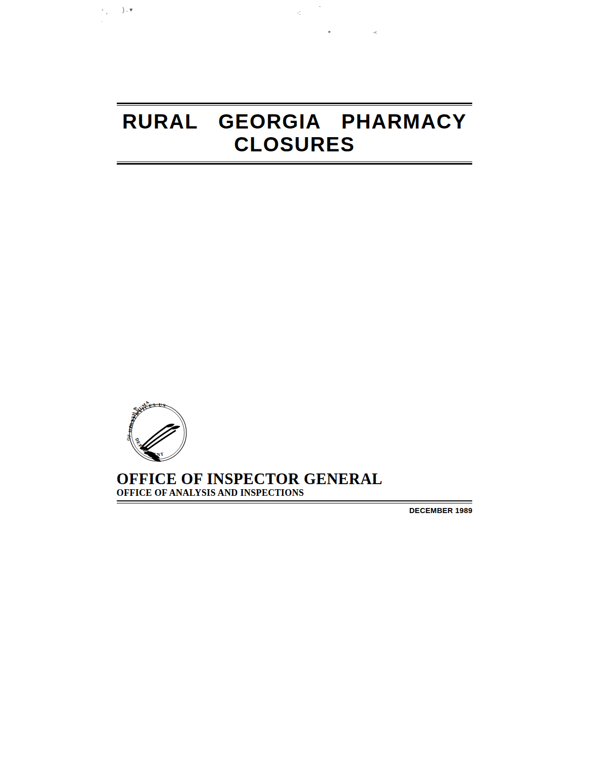′ , ) . ▾ ·: ` ·< ▸ ·
RURAL GEORGIA PHARMACY CLOSURES
N SERVICES·US DEPARTMENT OF HEALTH & HUMA
OFFICE OF INSPECTOR GENERAL
OFFICE OF ANALYSIS AND INSPECTIONS
DECEMBER 1989